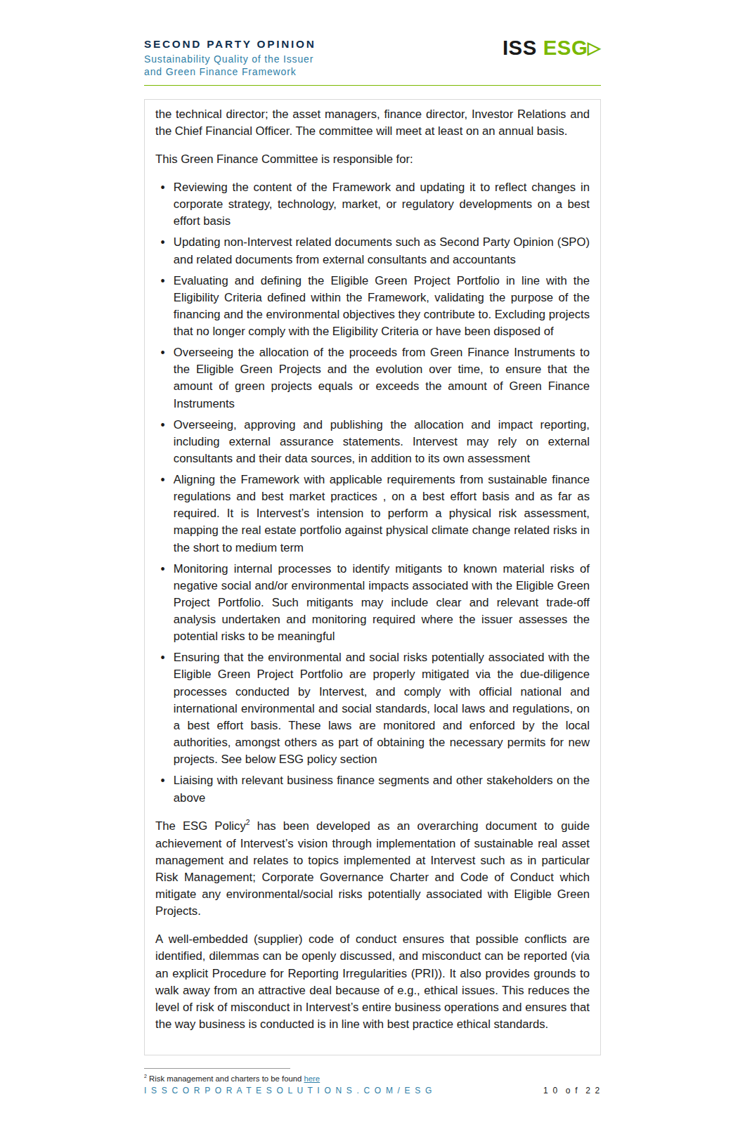Second Party Opinion
Sustainability Quality of the Issuer
and Green Finance Framework
ISS ESG▷
the technical director; the asset managers, finance director, Investor Relations and the Chief Financial Officer. The committee will meet at least on an annual basis.
This Green Finance Committee is responsible for:
Reviewing the content of the Framework and updating it to reflect changes in corporate strategy, technology, market, or regulatory developments on a best effort basis
Updating non-Intervest related documents such as Second Party Opinion (SPO) and related documents from external consultants and accountants
Evaluating and defining the Eligible Green Project Portfolio in line with the Eligibility Criteria defined within the Framework, validating the purpose of the financing and the environmental objectives they contribute to. Excluding projects that no longer comply with the Eligibility Criteria or have been disposed of
Overseeing the allocation of the proceeds from Green Finance Instruments to the Eligible Green Projects and the evolution over time, to ensure that the amount of green projects equals or exceeds the amount of Green Finance Instruments
Overseeing, approving and publishing the allocation and impact reporting, including external assurance statements. Intervest may rely on external consultants and their data sources, in addition to its own assessment
Aligning the Framework with applicable requirements from sustainable finance regulations and best market practices , on a best effort basis and as far as required. It is Intervest’s intension to perform a physical risk assessment, mapping the real estate portfolio against physical climate change related risks in the short to medium term
Monitoring internal processes to identify mitigants to known material risks of negative social and/or environmental impacts associated with the Eligible Green Project Portfolio. Such mitigants may include clear and relevant trade-off analysis undertaken and monitoring required where the issuer assesses the potential risks to be meaningful
Ensuring that the environmental and social risks potentially associated with the Eligible Green Project Portfolio are properly mitigated via the due-diligence processes conducted by Intervest, and comply with official national and international environmental and social standards, local laws and regulations, on a best effort basis. These laws are monitored and enforced by the local authorities, amongst others as part of obtaining the necessary permits for new projects. See below ESG policy section
Liaising with relevant business finance segments and other stakeholders on the above
The ESG Policy2 has been developed as an overarching document to guide achievement of Intervest’s vision through implementation of sustainable real asset management and relates to topics implemented at Intervest such as in particular Risk Management; Corporate Governance Charter and Code of Conduct which mitigate any environmental/social risks potentially associated with Eligible Green Projects.
A well-embedded (supplier) code of conduct ensures that possible conflicts are identified, dilemmas can be openly discussed, and misconduct can be reported (via an explicit Procedure for Reporting Irregularities (PRI)). It also provides grounds to walk away from an attractive deal because of e.g., ethical issues. This reduces the level of risk of misconduct in Intervest’s entire business operations and ensures that the way business is conducted is in line with best practice ethical standards.
2 Risk management and charters to be found here
I S S C O R P O R A T E S O L U T I O N S . C O M / E S G 1 0 o f 2 2